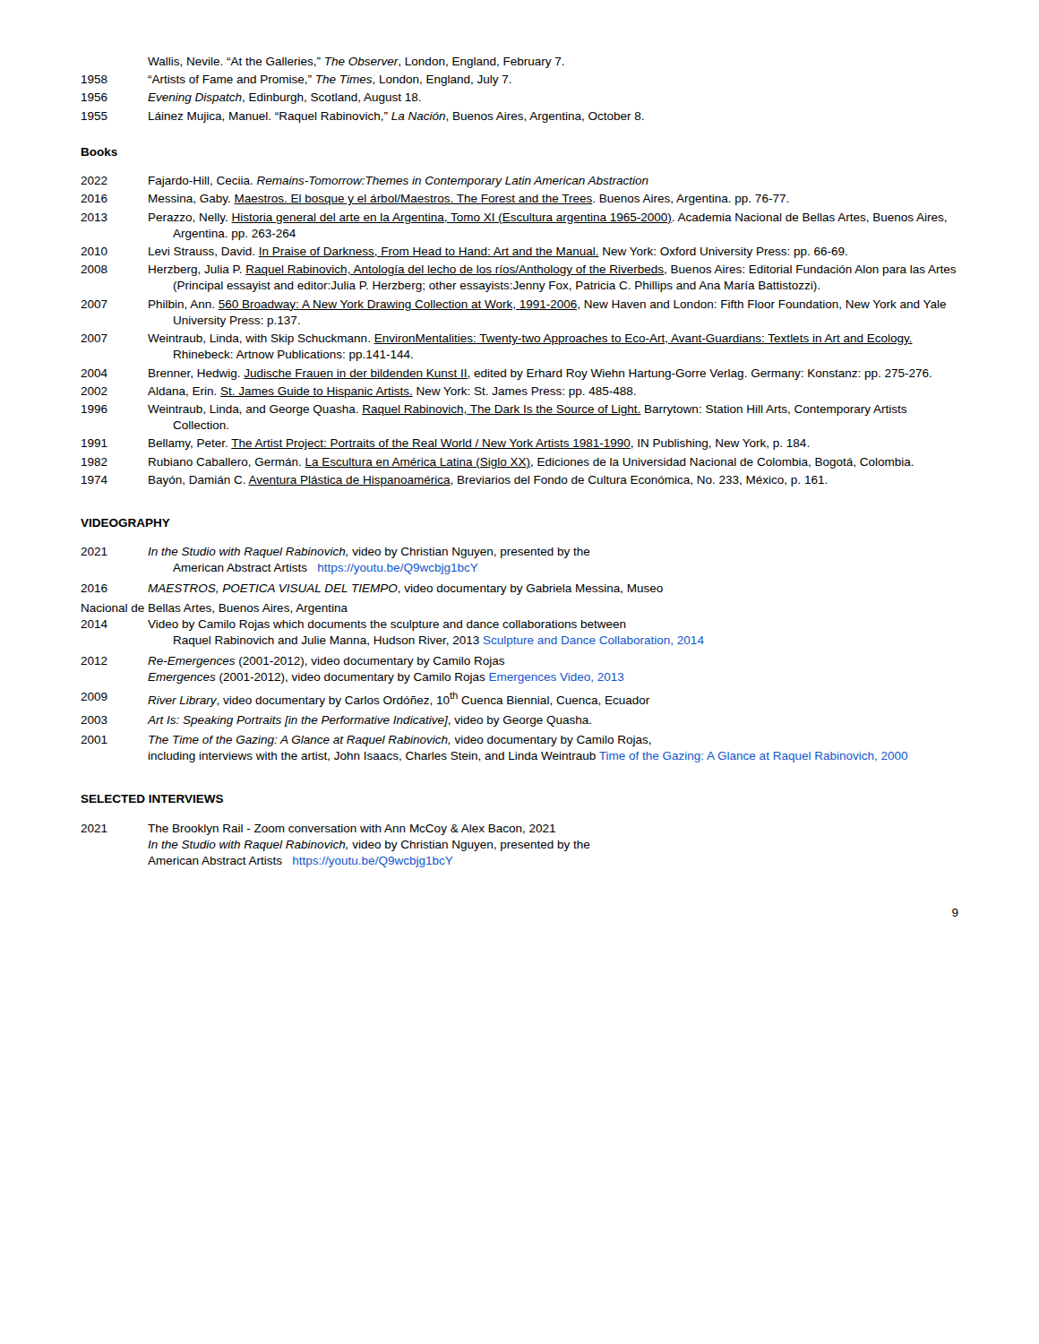Wallis, Nevile. “At the Galleries,” The Observer, London, England, February 7.
1958
“Artists of Fame and Promise,” The Times, London, England, July 7.
1956
Evening Dispatch, Edinburgh, Scotland, August 18.
1955
Láinez Mujica, Manuel. “Raquel Rabinovich,” La Nación, Buenos Aires, Argentina, October 8.
Books
2022
Fajardo-Hill, Ceciia. Remains-Tomorrow:Themes in Contemporary Latin American Abstraction
2016
Messina, Gaby. Maestros. El bosque y el árbol/Maestros. The Forest and the Trees. Buenos Aires, Argentina. pp. 76-77.
2013
Perazzo, Nelly. Historia general del arte en la Argentina, Tomo XI (Escultura argentina 1965-2000). Academia Nacional de Bellas Artes, Buenos Aires, Argentina. pp. 263-264
2010
Levi Strauss, David. In Praise of Darkness, From Head to Hand: Art and the Manual. New York: Oxford University Press: pp. 66-69.
2008
Herzberg, Julia P. Raquel Rabinovich, Antología del lecho de los ríos/Anthology of the Riverbeds, Buenos Aires: Editorial Fundación Alon para las Artes (Principal essayist and editor:Julia P. Herzberg; other essayists:Jenny Fox, Patricia C. Phillips and Ana María Battistozzi).
2007
Philbin, Ann. 560 Broadway: A New York Drawing Collection at Work, 1991-2006, New Haven and London: Fifth Floor Foundation, New York and Yale University Press: p.137.
2007
Weintraub, Linda, with Skip Schuckmann. EnvironMentalities: Twenty-two Approaches to Eco-Art, Avant-Guardians: Textlets in Art and Ecology. Rhinebeck: Artnow Publications: pp.141-144.
2004
Brenner, Hedwig. Judische Frauen in der bildenden Kunst II, edited by Erhard Roy Wiehn Hartung-Gorre Verlag. Germany: Konstanz: pp. 275-276.
2002
Aldana, Erin. St. James Guide to Hispanic Artists. New York: St. James Press: pp. 485-488.
1996
Weintraub, Linda, and George Quasha. Raquel Rabinovich, The Dark Is the Source of Light. Barrytown: Station Hill Arts, Contemporary Artists Collection.
1991
Bellamy, Peter. The Artist Project: Portraits of the Real World / New York Artists 1981-1990, IN Publishing, New York, p. 184.
1982
Rubiano Caballero, Germán. La Escultura en América Latina (Siglo XX), Ediciones de la Universidad Nacional de Colombia, Bogotá, Colombia.
1974
Bayón, Damián C. Aventura Plástica de Hispanoamérica, Breviarios del Fondo de Cultura Económica, No. 233, México, p. 161.
VIDEOGRAPHY
2021
In the Studio with Raquel Rabinovich, video by Christian Nguyen, presented by the
American Abstract Artists https://youtu.be/Q9wcbjg1bcY
2016
MAESTROS, POETICA VISUAL DEL TIEMPO, video documentary by Gabriela Messina, Museo
Nacional de Bellas Artes, Buenos Aires, Argentina
2014
Video by Camilo Rojas which documents the sculpture and dance collaborations between
Raquel Rabinovich and Julie Manna, Hudson River, 2013 Sculpture and Dance Collaboration, 2014
2012
Re-Emergences (2001-2012), video documentary by Camilo Rojas
Emergences (2001-2012), video documentary by Camilo Rojas Emergences Video, 2013
2009
River Library, video documentary by Carlos Ordóñez, 10th Cuenca Biennial, Cuenca, Ecuador
2003
Art Is: Speaking Portraits [in the Performative Indicative], video by George Quasha.
2001
The Time of the Gazing: A Glance at Raquel Rabinovich, video documentary by Camilo Rojas,
including interviews with the artist, John Isaacs, Charles Stein, and Linda Weintraub Time of the Gazing: A Glance at Raquel Rabinovich, 2000
SELECTED INTERVIEWS
2021
The Brooklyn Rail - Zoom conversation with Ann McCoy & Alex Bacon, 2021
In the Studio with Raquel Rabinovich, video by Christian Nguyen, presented by the
American Abstract Artists https://youtu.be/Q9wcbjg1bcY
9